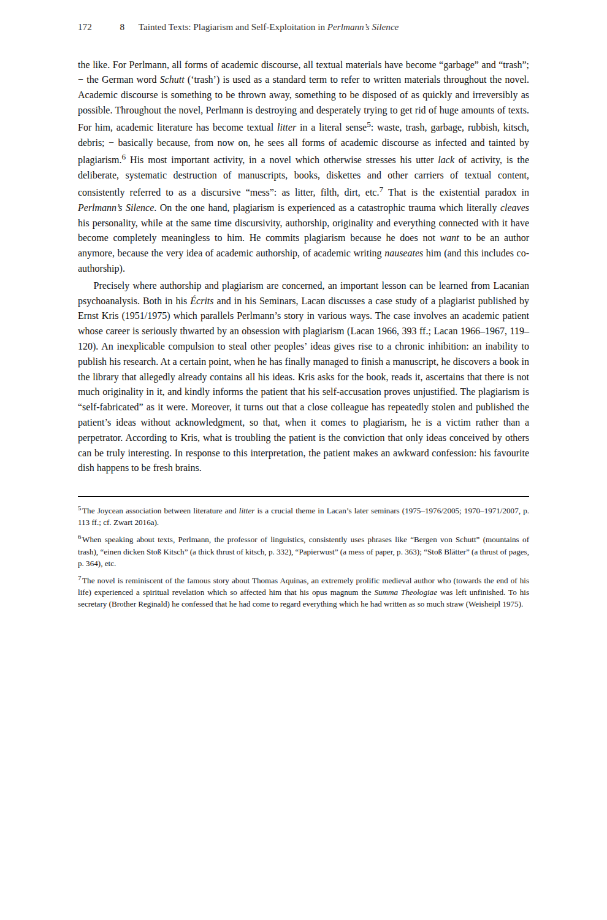172 8 Tainted Texts: Plagiarism and Self-Exploitation in Perlmann’s Silence
the like. For Perlmann, all forms of academic discourse, all textual materials have become “garbage” and “trash”; − the German word Schutt (‘trash’) is used as a standard term to refer to written materials throughout the novel. Academic discourse is something to be thrown away, something to be disposed of as quickly and irreversibly as possible. Throughout the novel, Perlmann is destroying and desperately trying to get rid of huge amounts of texts. For him, academic literature has become textual litter in a literal sense5: waste, trash, garbage, rubbish, kitsch, debris; − basically because, from now on, he sees all forms of academic discourse as infected and tainted by plagiarism.6 His most important activity, in a novel which otherwise stresses his utter lack of activity, is the deliberate, systematic destruction of manuscripts, books, diskettes and other carriers of textual content, consistently referred to as a discursive “mess”: as litter, filth, dirt, etc.7 That is the existential paradox in Perlmann’s Silence. On the one hand, plagiarism is experienced as a catastrophic trauma which literally cleaves his personality, while at the same time discursivity, authorship, originality and everything connected with it have become completely meaningless to him. He commits plagiarism because he does not want to be an author anymore, because the very idea of academic authorship, of academic writing nauseates him (and this includes co-authorship).
Precisely where authorship and plagiarism are concerned, an important lesson can be learned from Lacanian psychoanalysis. Both in his Écrits and in his Seminars, Lacan discusses a case study of a plagiarist published by Ernst Kris (1951/1975) which parallels Perlmann’s story in various ways. The case involves an academic patient whose career is seriously thwarted by an obsession with plagiarism (Lacan 1966, 393 ff.; Lacan 1966–1967, 119–120). An inexplicable compulsion to steal other peoples’ ideas gives rise to a chronic inhibition: an inability to publish his research. At a certain point, when he has finally managed to finish a manuscript, he discovers a book in the library that allegedly already contains all his ideas. Kris asks for the book, reads it, ascertains that there is not much originality in it, and kindly informs the patient that his self-accusation proves unjustified. The plagiarism is “self-fabricated” as it were. Moreover, it turns out that a close colleague has repeatedly stolen and published the patient’s ideas without acknowledgment, so that, when it comes to plagiarism, he is a victim rather than a perpetrator. According to Kris, what is troubling the patient is the conviction that only ideas conceived by others can be truly interesting. In response to this interpretation, the patient makes an awkward confession: his favourite dish happens to be fresh brains.
5The Joycean association between literature and litter is a crucial theme in Lacan’s later seminars (1975–1976/2005; 1970–1971/2007, p. 113 ff.; cf. Zwart 2016a).
6When speaking about texts, Perlmann, the professor of linguistics, consistently uses phrases like “Bergen von Schutt” (mountains of trash), “einen dicken Stoß Kitsch” (a thick thrust of kitsch, p. 332), “Papierwust” (a mess of paper, p. 363); “Stoß Blätter” (a thrust of pages, p. 364), etc.
7The novel is reminiscent of the famous story about Thomas Aquinas, an extremely prolific medieval author who (towards the end of his life) experienced a spiritual revelation which so affected him that his opus magnum the Summa Theologiae was left unfinished. To his secretary (Brother Reginald) he confessed that he had come to regard everything which he had written as so much straw (Weisheipl 1975).